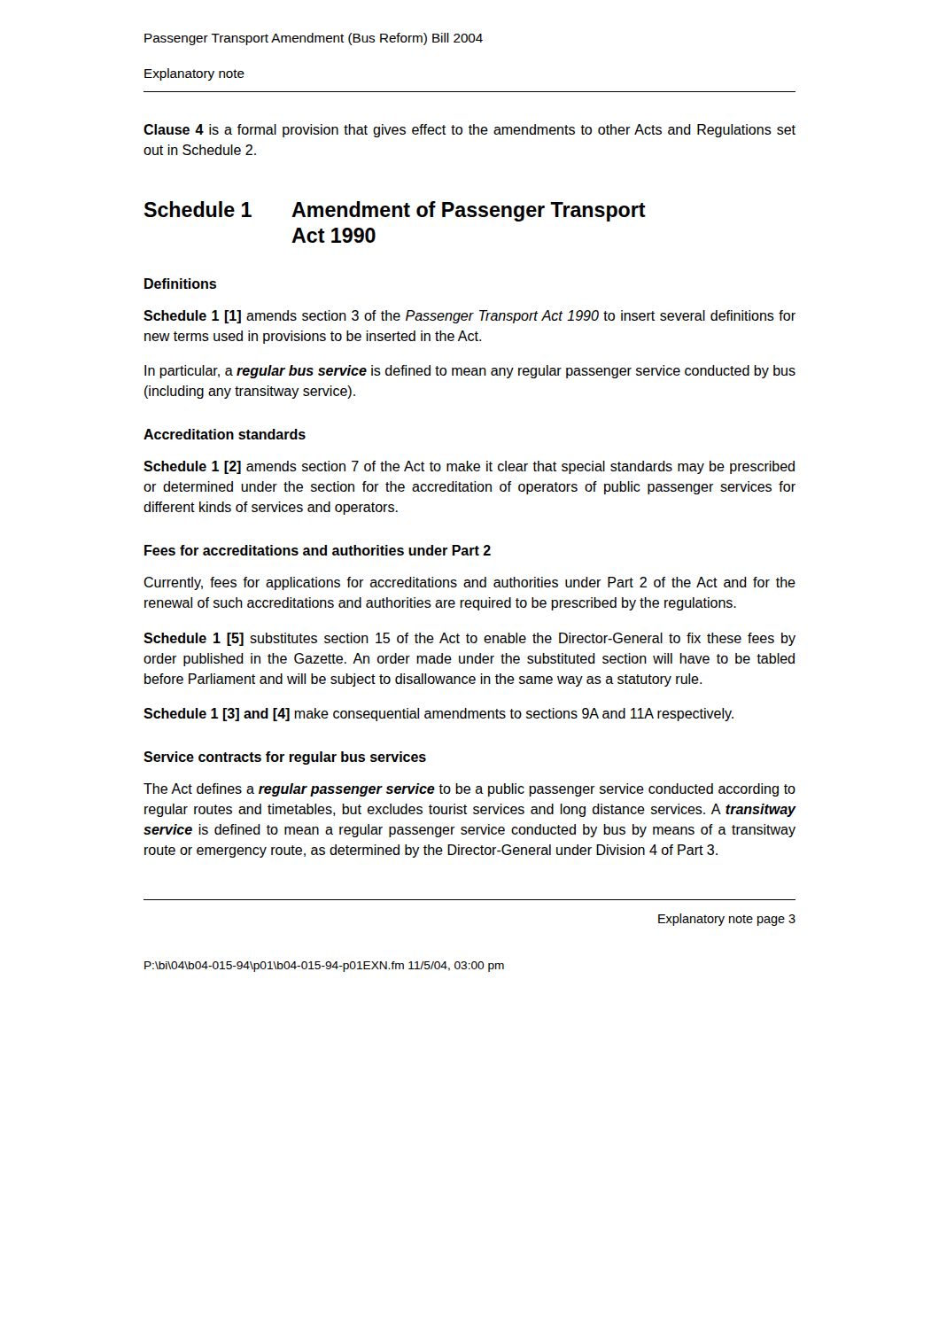Passenger Transport Amendment (Bus Reform) Bill 2004
Explanatory note
Clause 4 is a formal provision that gives effect to the amendments to other Acts and Regulations set out in Schedule 2.
Schedule 1 Amendment of Passenger Transport
Act 1990
Definitions
Schedule 1 [1] amends section 3 of the Passenger Transport Act 1990 to insert several definitions for new terms used in provisions to be inserted in the Act.
In particular, a regular bus service is defined to mean any regular passenger service conducted by bus (including any transitway service).
Accreditation standards
Schedule 1 [2] amends section 7 of the Act to make it clear that special standards may be prescribed or determined under the section for the accreditation of operators of public passenger services for different kinds of services and operators.
Fees for accreditations and authorities under Part 2
Currently, fees for applications for accreditations and authorities under Part 2 of the Act and for the renewal of such accreditations and authorities are required to be prescribed by the regulations.
Schedule 1 [5] substitutes section 15 of the Act to enable the Director-General to fix these fees by order published in the Gazette. An order made under the substituted section will have to be tabled before Parliament and will be subject to disallowance in the same way as a statutory rule.
Schedule 1 [3] and [4] make consequential amendments to sections 9A and 11A respectively.
Service contracts for regular bus services
The Act defines a regular passenger service to be a public passenger service conducted according to regular routes and timetables, but excludes tourist services and long distance services. A transitway service is defined to mean a regular passenger service conducted by bus by means of a transitway route or emergency route, as determined by the Director-General under Division 4 of Part 3.
Explanatory note page 3
P:\bi\04\b04-015-94\p01\b04-015-94-p01EXN.fm 11/5/04, 03:00 pm